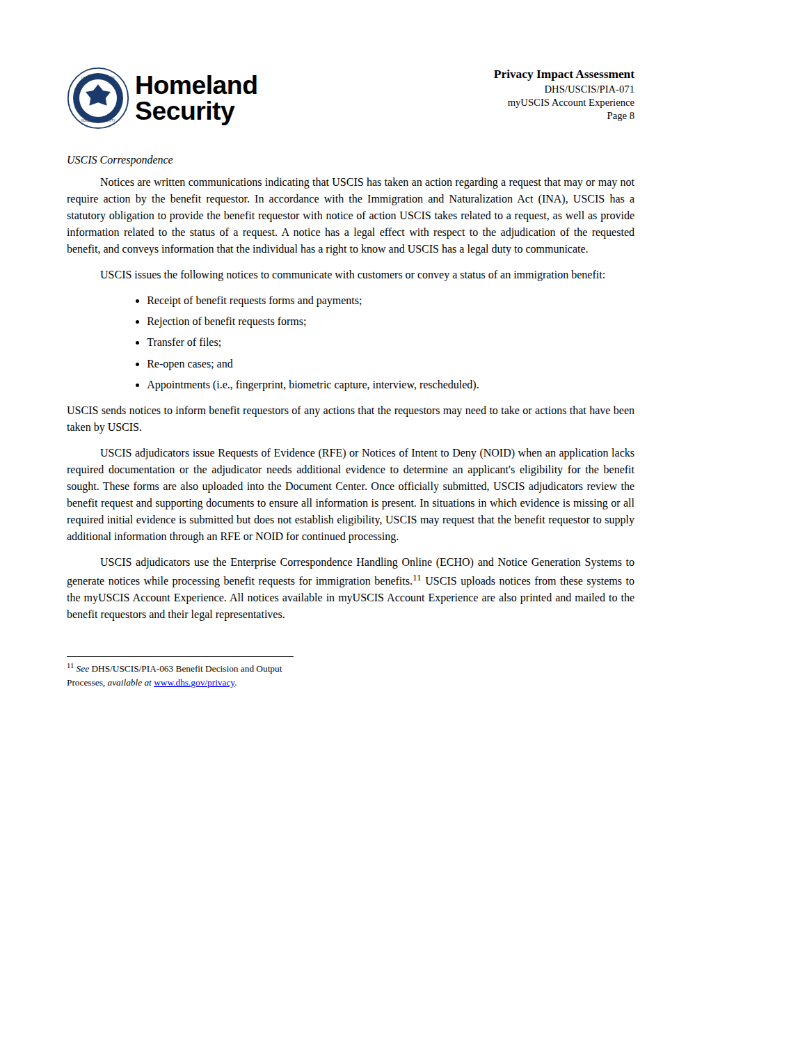U.S. DEPARTMENT OF HOMELAND SECURITY
Homeland
Security
Privacy Impact Assessment
DHS/USCIS/PIA-071
myUSCIS Account Experience
Page 8
USCIS Correspondence
Notices are written communications indicating that USCIS has taken an action regarding a request that may or may not require action by the benefit requestor. In accordance with the Immigration and Naturalization Act (INA), USCIS has a statutory obligation to provide the benefit requestor with notice of action USCIS takes related to a request, as well as provide information related to the status of a request. A notice has a legal effect with respect to the adjudication of the requested benefit, and conveys information that the individual has a right to know and USCIS has a legal duty to communicate.
USCIS issues the following notices to communicate with customers or convey a status of an immigration benefit:
Receipt of benefit requests forms and payments;
Rejection of benefit requests forms;
Transfer of files;
Re-open cases; and
Appointments (i.e., fingerprint, biometric capture, interview, rescheduled).
USCIS sends notices to inform benefit requestors of any actions that the requestors may need to take or actions that have been taken by USCIS.
USCIS adjudicators issue Requests of Evidence (RFE) or Notices of Intent to Deny (NOID) when an application lacks required documentation or the adjudicator needs additional evidence to determine an applicant's eligibility for the benefit sought. These forms are also uploaded into the Document Center. Once officially submitted, USCIS adjudicators review the benefit request and supporting documents to ensure all information is present. In situations in which evidence is missing or all required initial evidence is submitted but does not establish eligibility, USCIS may request that the benefit requestor to supply additional information through an RFE or NOID for continued processing.
USCIS adjudicators use the Enterprise Correspondence Handling Online (ECHO) and Notice Generation Systems to generate notices while processing benefit requests for immigration benefits.11 USCIS uploads notices from these systems to the myUSCIS Account Experience. All notices available in myUSCIS Account Experience are also printed and mailed to the benefit requestors and their legal representatives.
11 See DHS/USCIS/PIA-063 Benefit Decision and Output Processes, available at www.dhs.gov/privacy.